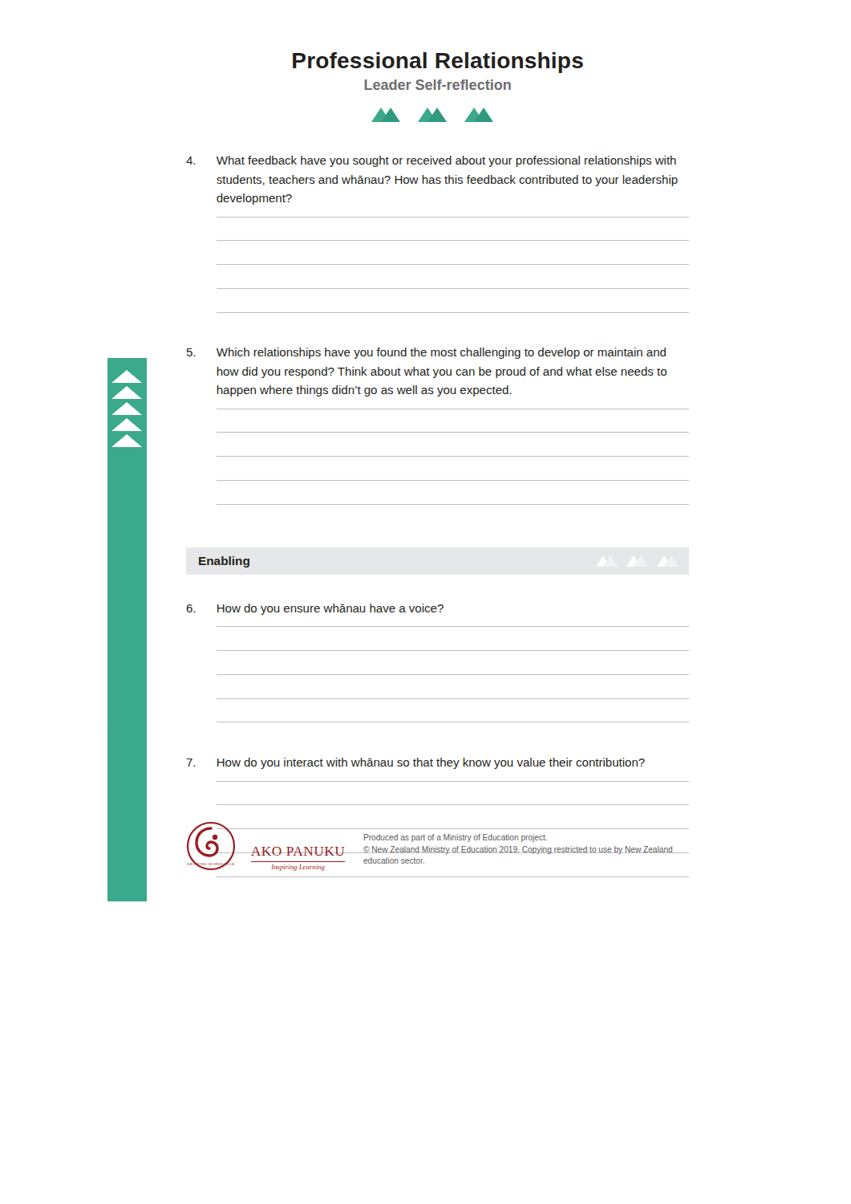Professional Relationships
Professional Relationships
Leader Self-reflection
4. What feedback have you sought or received about your professional relationships with students, teachers and whānau? How has this feedback contributed to your leadership development?
5. Which relationships have you found the most challenging to develop or maintain and how did you respond? Think about what you can be proud of and what else needs to happen where things didn’t go as well as you expected.
Enabling
6. How do you ensure whānau have a voice?
7. How do you interact with whānau so that they know you value their contribution?
GROWING WORKFORCE
AKO PANUKU
Inspiring Learning
Produced as part of a Ministry of Education project.
© New Zealand Ministry of Education 2019. Copying restricted to use by New Zealand education sector.